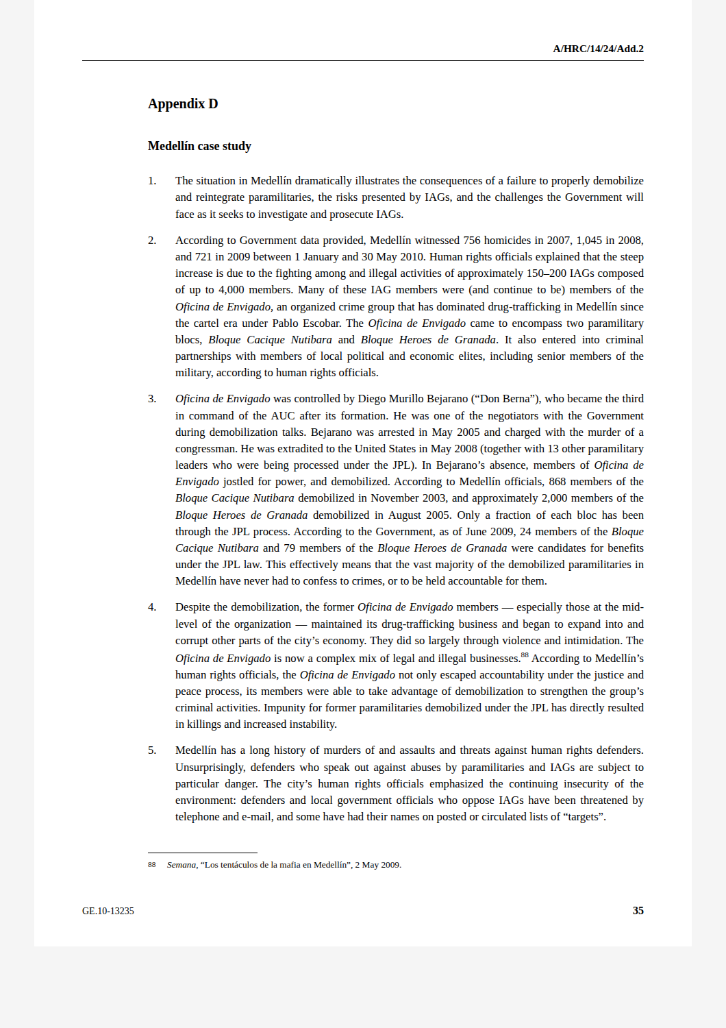A/HRC/14/24/Add.2
Appendix D
Medellín case study
1. The situation in Medellín dramatically illustrates the consequences of a failure to properly demobilize and reintegrate paramilitaries, the risks presented by IAGs, and the challenges the Government will face as it seeks to investigate and prosecute IAGs.
2. According to Government data provided, Medellín witnessed 756 homicides in 2007, 1,045 in 2008, and 721 in 2009 between 1 January and 30 May 2010. Human rights officials explained that the steep increase is due to the fighting among and illegal activities of approximately 150–200 IAGs composed of up to 4,000 members. Many of these IAG members were (and continue to be) members of the Oficina de Envigado, an organized crime group that has dominated drug-trafficking in Medellín since the cartel era under Pablo Escobar. The Oficina de Envigado came to encompass two paramilitary blocs, Bloque Cacique Nutibara and Bloque Heroes de Granada. It also entered into criminal partnerships with members of local political and economic elites, including senior members of the military, according to human rights officials.
3. Oficina de Envigado was controlled by Diego Murillo Bejarano (“Don Berna”), who became the third in command of the AUC after its formation. He was one of the negotiators with the Government during demobilization talks. Bejarano was arrested in May 2005 and charged with the murder of a congressman. He was extradited to the United States in May 2008 (together with 13 other paramilitary leaders who were being processed under the JPL). In Bejarano’s absence, members of Oficina de Envigado jostled for power, and demobilized. According to Medellín officials, 868 members of the Bloque Cacique Nutibara demobilized in November 2003, and approximately 2,000 members of the Bloque Heroes de Granada demobilized in August 2005. Only a fraction of each bloc has been through the JPL process. According to the Government, as of June 2009, 24 members of the Bloque Cacique Nutibara and 79 members of the Bloque Heroes de Granada were candidates for benefits under the JPL law. This effectively means that the vast majority of the demobilized paramilitaries in Medellín have never had to confess to crimes, or to be held accountable for them.
4. Despite the demobilization, the former Oficina de Envigado members — especially those at the mid-level of the organization — maintained its drug-trafficking business and began to expand into and corrupt other parts of the city’s economy. They did so largely through violence and intimidation. The Oficina de Envigado is now a complex mix of legal and illegal businesses.88 According to Medellín’s human rights officials, the Oficina de Envigado not only escaped accountability under the justice and peace process, its members were able to take advantage of demobilization to strengthen the group’s criminal activities. Impunity for former paramilitaries demobilized under the JPL has directly resulted in killings and increased instability.
5. Medellín has a long history of murders of and assaults and threats against human rights defenders. Unsurprisingly, defenders who speak out against abuses by paramilitaries and IAGs are subject to particular danger. The city’s human rights officials emphasized the continuing insecurity of the environment: defenders and local government officials who oppose IAGs have been threatened by telephone and e-mail, and some have had their names on posted or circulated lists of “targets”.
88 Semana, “Los tentáculos de la mafia en Medellín”, 2 May 2009.
GE.10-13235 35